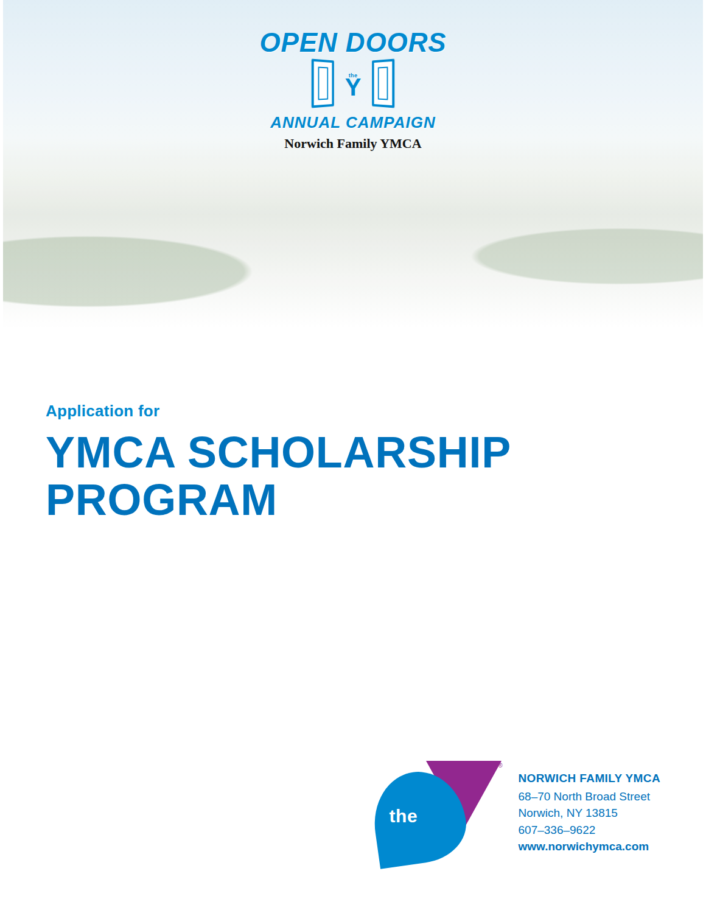OPEN DOORS
the Y
ANNUAL CAMPAIGN
Norwich Family YMCA
Application for
YMCA Scholarship Program
the YMCA ®
Norwich Family YMCA 68–70 North Broad Street
Norwich, NY 13815
607–336–9622
www.norwichymca.com